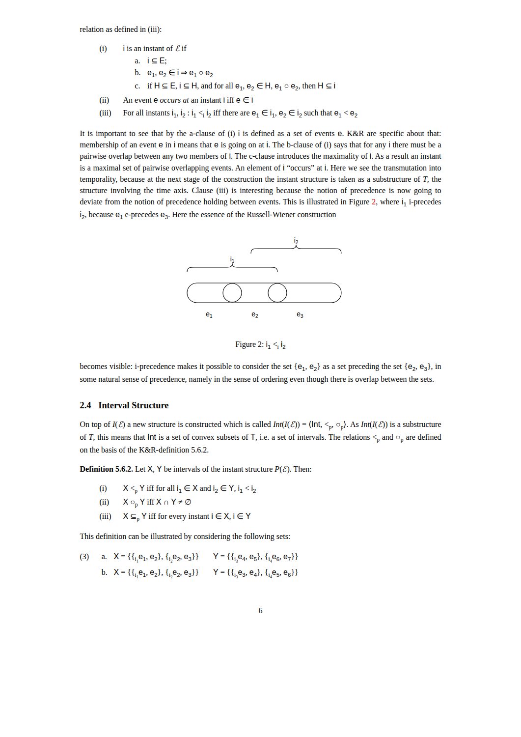relation as defined in (iii):
(i) i is an instant of ℰ if
a. i ⊆ E;
b. e1, e2 ∈ i ⇒ e1 ○ e2
c. if H ⊆ E, i ⊆ H, and for all e1, e2 ∈ H, e1 ○ e2, then H ⊆ i
(ii) An event e occurs at an instant i iff e ∈ i
(iii) For all instants i1, i2 : i1 <i i2 iff there are e1 ∈ i1, e2 ∈ i2 such that e1 < e2
It is important to see that by the a-clause of (i) i is defined as a set of events e. K&R are specific about that: membership of an event e in i means that e is going on at i. The b-clause of (i) says that for any i there must be a pairwise overlap between any two members of i. The c-clause introduces the maximality of i. As a result an instant is a maximal set of pairwise overlapping events. An element of i “occurs” at i. Here we see the transmutation into temporality, because at the next stage of the construction the instant structure is taken as a substructure of T, the structure involving the time axis. Clause (iii) is interesting because the notion of precedence is now going to deviate from the notion of precedence holding between events. This is illustrated in Figure 2, where i1 i-precedes i2, because e1 e-precedes e3. Here the essence of the Russell-Wiener construction
i2 i1 e1 e2 e3
Figure 2: i1 <i i2
becomes visible: i-precedence makes it possible to consider the set {e1, e2} as a set preceding the set {e2, e3}, in some natural sense of precedence, namely in the sense of ordering even though there is overlap between the sets.
2.4 Interval Structure
On top of I(ℰ) a new structure is constructed which is called Int(I(ℰ)) = ⟨Int, <p, ○p⟩. As Int(I(ℰ)) is a substructure of T, this means that Int is a set of convex subsets of T, i.e. a set of intervals. The relations <p and ○p are defined on the basis of the K&R-definition 5.6.2.
Definition 5.6.2. Let X, Y be intervals of the instant structure P(ℰ). Then:
(i) X <p Y iff for all i1 ∈ X and i2 ∈ Y, i1 < i2
(ii) X ○p Y iff X ∩ Y ≠ ∅
(iii) X ⊆p Y iff for every instant i ∈ X, i ∈ Y
This definition can be illustrated by considering the following sets:
| (3) | a. | X = {{ i 1 e 1 , e 2 }, { i 2 e 2 , e 3 }} | Y = {{ i 3 e 4 , e 5 }, { i 4 e 6 , e 7 }} |
| | b. | X = {{ i 1 e 1 , e 2 }, { i 2 e 2 , e 3 }} | Y = {{ i 3 e 3 , e 4 }, { i 4 e 5 , e 6 }} |
6